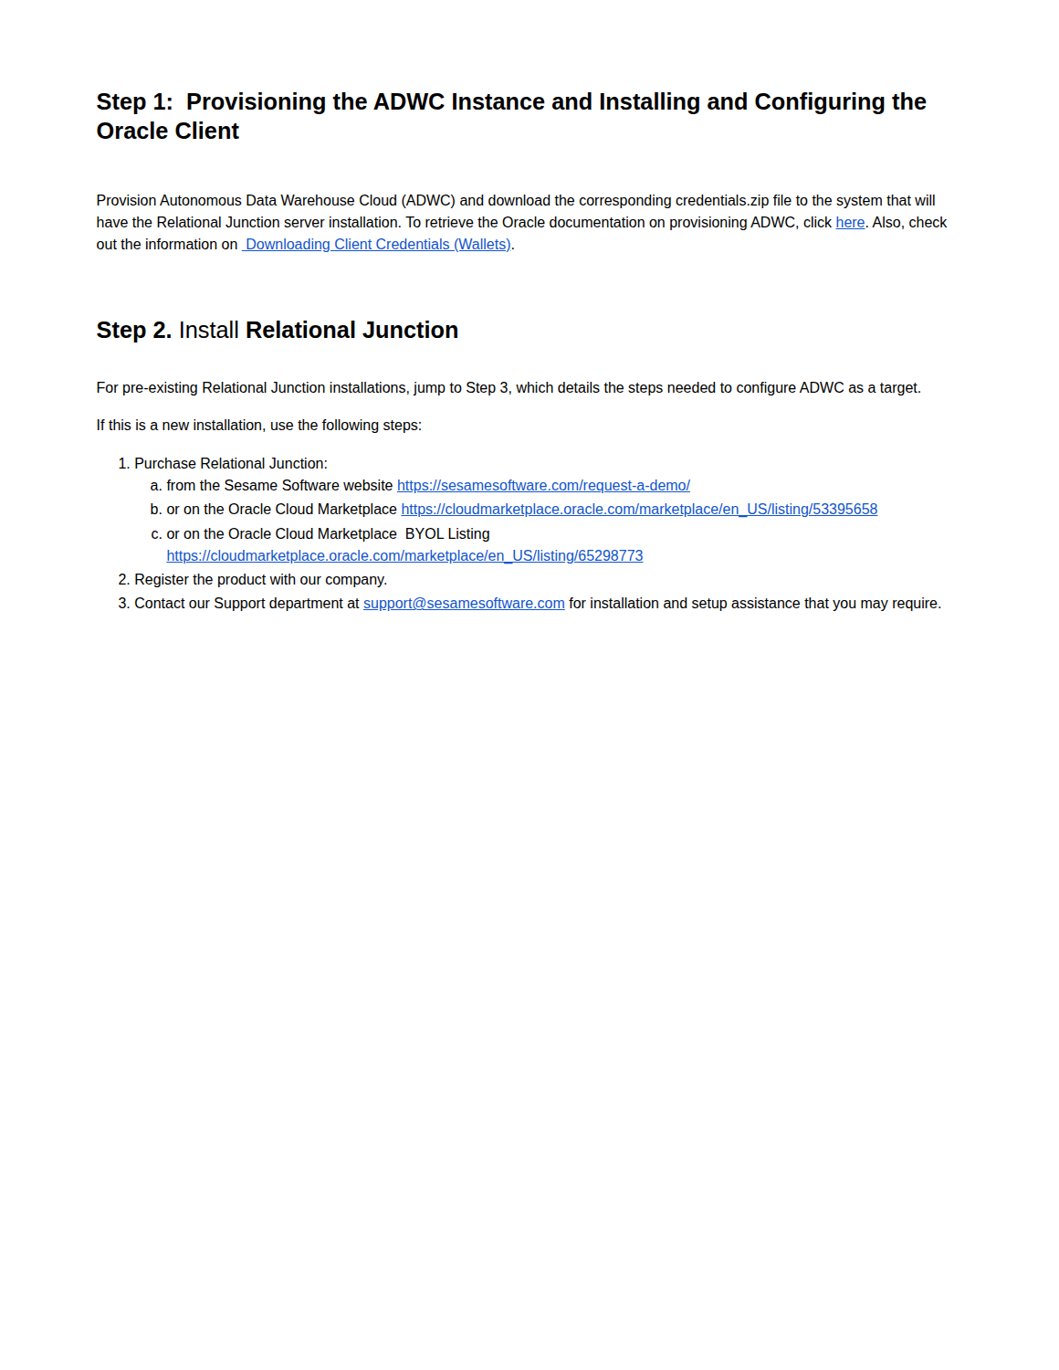Step 1: Provisioning the ADWC Instance and Installing and Configuring the Oracle Client
Provision Autonomous Data Warehouse Cloud (ADWC) and download the corresponding credentials.zip file to the system that will have the Relational Junction server installation. To retrieve the Oracle documentation on provisioning ADWC, click here. Also, check out the information on Downloading Client Credentials (Wallets).
Step 2. Install Relational Junction
For pre-existing Relational Junction installations, jump to Step 3, which details the steps needed to configure ADWC as a target.
If this is a new installation, use the following steps:
Purchase Relational Junction:
from the Sesame Software website https://sesamesoftware.com/request-a-demo/
or on the Oracle Cloud Marketplace https://cloudmarketplace.oracle.com/marketplace/en_US/listing/53395658
or on the Oracle Cloud Marketplace BYOL Listing https://cloudmarketplace.oracle.com/marketplace/en_US/listing/65298773
Register the product with our company.
Contact our Support department at support@sesamesoftware.com for installation and setup assistance that you may require.